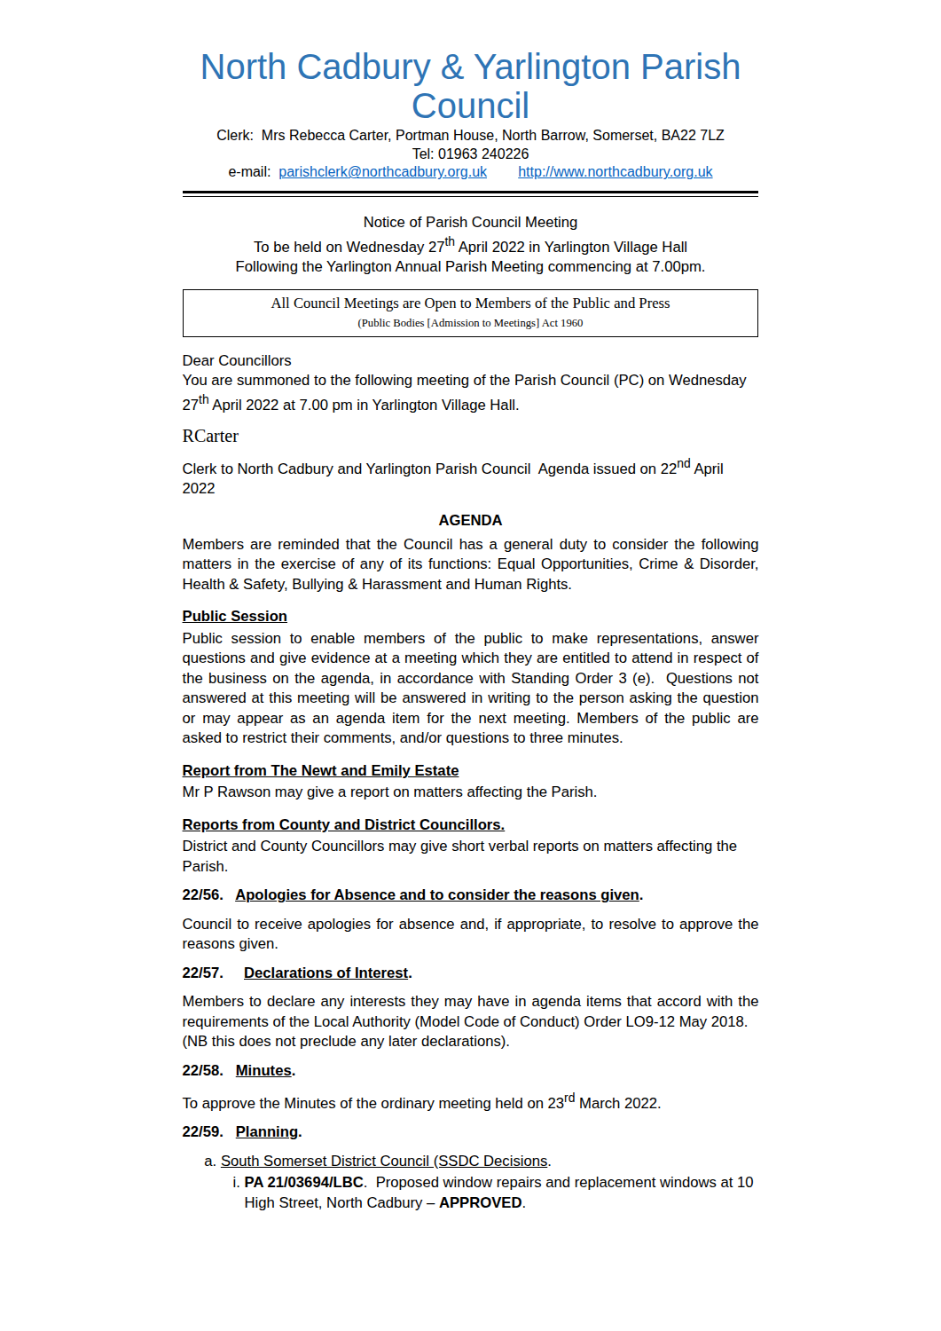North Cadbury & Yarlington Parish Council
Clerk: Mrs Rebecca Carter, Portman House, North Barrow, Somerset, BA22 7LZ
Tel: 01963 240226
e-mail: parishclerk@northcadbury.org.uk http://www.northcadbury.org.uk
Notice of Parish Council Meeting
To be held on Wednesday 27th April 2022 in Yarlington Village Hall
Following the Yarlington Annual Parish Meeting commencing at 7.00pm.
All Council Meetings are Open to Members of the Public and Press
(Public Bodies [Admission to Meetings] Act 1960
Dear Councillors
You are summoned to the following meeting of the Parish Council (PC) on Wednesday 27th April 2022 at 7.00 pm in Yarlington Village Hall.
RCarter
Clerk to North Cadbury and Yarlington Parish Council Agenda issued on 22nd April 2022
AGENDA
Members are reminded that the Council has a general duty to consider the following matters in the exercise of any of its functions: Equal Opportunities, Crime & Disorder, Health & Safety, Bullying & Harassment and Human Rights.
Public Session
Public session to enable members of the public to make representations, answer questions and give evidence at a meeting which they are entitled to attend in respect of the business on the agenda, in accordance with Standing Order 3 (e). Questions not answered at this meeting will be answered in writing to the person asking the question or may appear as an agenda item for the next meeting. Members of the public are asked to restrict their comments, and/or questions to three minutes.
Report from The Newt and Emily Estate
Mr P Rawson may give a report on matters affecting the Parish.
Reports from County and District Councillors.
District and County Councillors may give short verbal reports on matters affecting the Parish.
22/56. Apologies for Absence and to consider the reasons given.
Council to receive apologies for absence and, if appropriate, to resolve to approve the reasons given.
22/57. Declarations of Interest.
Members to declare any interests they may have in agenda items that accord with the requirements of the Local Authority (Model Code of Conduct) Order LO9-12 May 2018.
(NB this does not preclude any later declarations).
22/58. Minutes.
To approve the Minutes of the ordinary meeting held on 23rd March 2022.
22/59. Planning.
South Somerset District Council (SSDC Decisions.
PA 21/03694/LBC. Proposed window repairs and replacement windows at 10 High Street, North Cadbury – APPROVED.